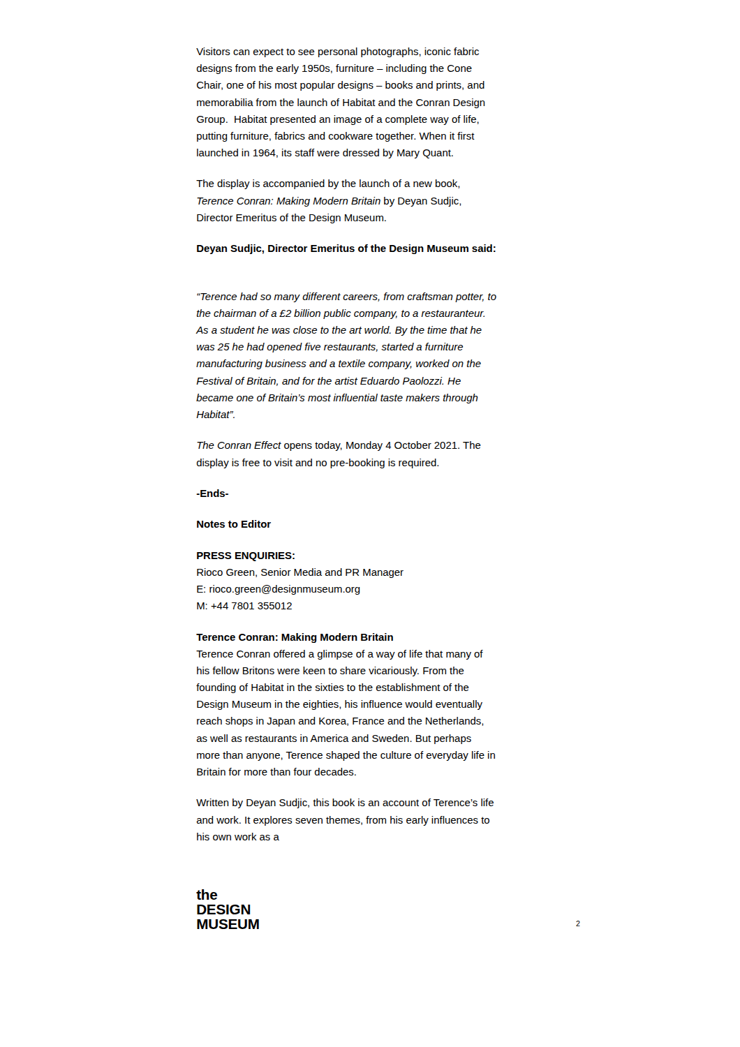Visitors can expect to see personal photographs, iconic fabric designs from the early 1950s, furniture – including the Cone Chair, one of his most popular designs – books and prints, and memorabilia from the launch of Habitat and the Conran Design Group. Habitat presented an image of a complete way of life, putting furniture, fabrics and cookware together. When it first launched in 1964, its staff were dressed by Mary Quant.
The display is accompanied by the launch of a new book, Terence Conran: Making Modern Britain by Deyan Sudjic, Director Emeritus of the Design Museum.
Deyan Sudjic, Director Emeritus of the Design Museum said:
“Terence had so many different careers, from craftsman potter, to the chairman of a £2 billion public company, to a restauranteur. As a student he was close to the art world. By the time that he was 25 he had opened five restaurants, started a furniture manufacturing business and a textile company, worked on the Festival of Britain, and for the artist Eduardo Paolozzi. He became one of Britain’s most influential taste makers through Habitat”.
The Conran Effect opens today, Monday 4 October 2021. The display is free to visit and no pre-booking is required.
-Ends-
Notes to Editor
PRESS ENQUIRIES: Rioco Green, Senior Media and PR Manager E: rioco.green@designmuseum.org M: +44 7801 355012
Terence Conran: Making Modern Britain
Terence Conran offered a glimpse of a way of life that many of his fellow Britons were keen to share vicariously. From the founding of Habitat in the sixties to the establishment of the Design Museum in the eighties, his influence would eventually reach shops in Japan and Korea, France and the Netherlands, as well as restaurants in America and Sweden. But perhaps more than anyone, Terence shaped the culture of everyday life in Britain for more than four decades.
Written by Deyan Sudjic, this book is an account of Terence’s life and work. It explores seven themes, from his early influences to his own work as a
the DESIGN MUSEUM
2